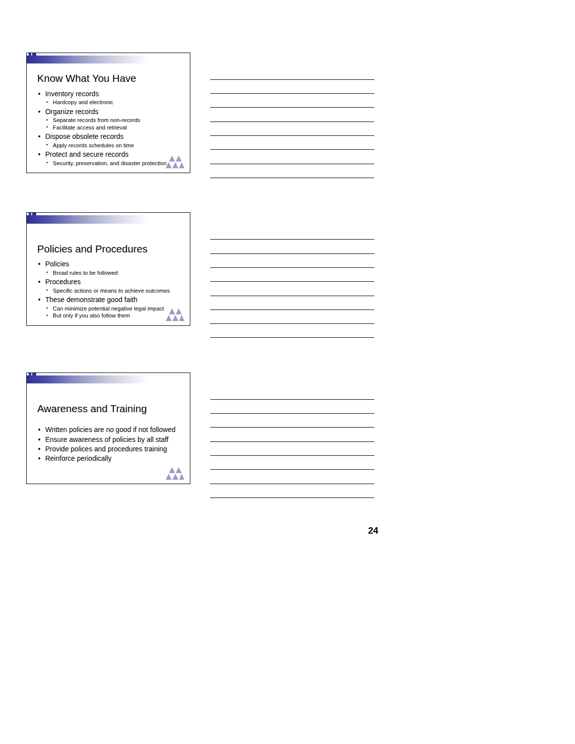Know What You Have
Inventory records
Hardcopy and electronic
Organize records
Separate records from non-records
Facilitate access and retrieval
Dispose obsolete records
Apply records schedules on time
Protect and secure records
Security, preservation, and disaster protection
Policies and Procedures
Policies
Broad rules to be followed
Procedures
Specific actions or means to achieve outcomes
These demonstrate good faith
Can minimize potential negative legal impact
But only if you also follow them
Awareness and Training
Written policies are no good if not followed
Ensure awareness of policies by all staff
Provide polices and procedures training
Reinforce periodically
24